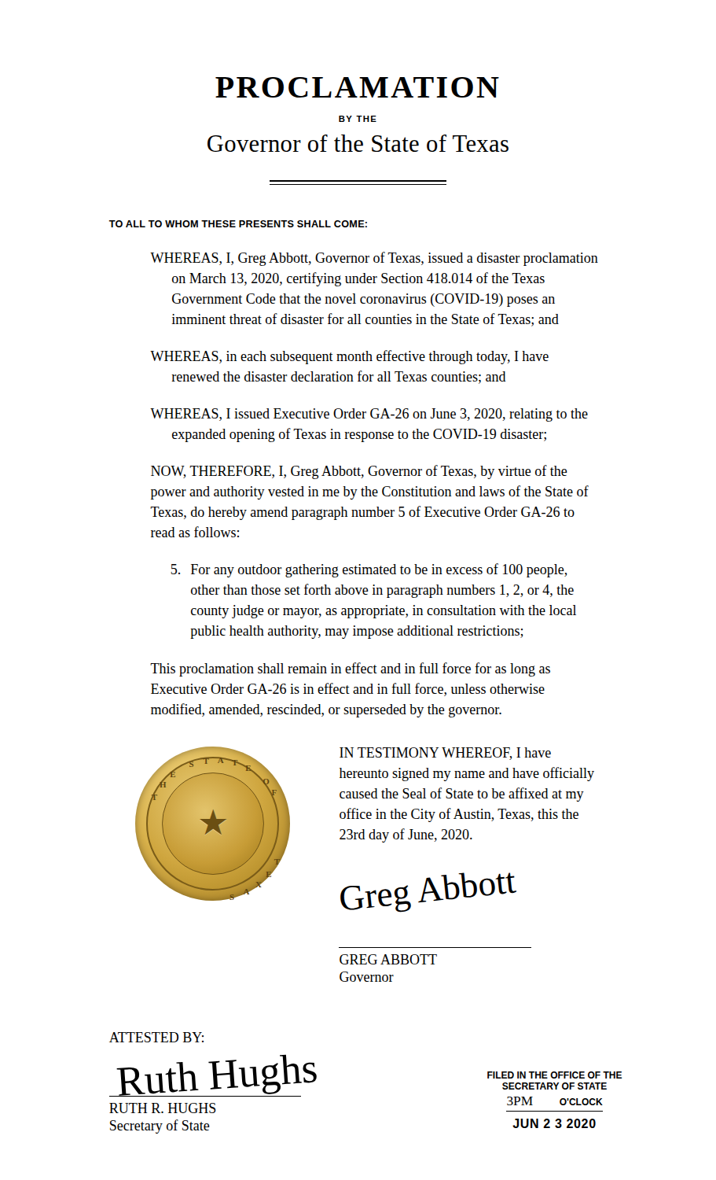PROCLAMATION
BY THE
Governor of the State of Texas
TO ALL TO WHOM THESE PRESENTS SHALL COME:
WHEREAS, I, Greg Abbott, Governor of Texas, issued a disaster proclamation on March 13, 2020, certifying under Section 418.014 of the Texas Government Code that the novel coronavirus (COVID-19) poses an imminent threat of disaster for all counties in the State of Texas; and
WHEREAS, in each subsequent month effective through today, I have renewed the disaster declaration for all Texas counties; and
WHEREAS, I issued Executive Order GA-26 on June 3, 2020, relating to the expanded opening of Texas in response to the COVID-19 disaster;
NOW, THEREFORE, I, Greg Abbott, Governor of Texas, by virtue of the power and authority vested in me by the Constitution and laws of the State of Texas, do hereby amend paragraph number 5 of Executive Order GA-26 to read as follows:
For any outdoor gathering estimated to be in excess of 100 people, other than those set forth above in paragraph numbers 1, 2, or 4, the county judge or mayor, as appropriate, in consultation with the local public health authority, may impose additional restrictions;
This proclamation shall remain in effect and in full force for as long as Executive Order GA-26 is in effect and in full force, unless otherwise modified, amended, rescinded, or superseded by the governor.
★
T H E S T A T E O F T E X A S
IN TESTIMONY WHEREOF, I have hereunto signed my name and have officially caused the Seal of State to be affixed at my office in the City of Austin, Texas, this the 23rd day of June, 2020.
Greg Abbott
GREG ABBOTT
Governor
ATTESTED BY:
Ruth Hughs
RUTH R. HUGHS
Secretary of State
FILED IN THE OFFICE OF THE
SECRETARY OF STATE
3PMO'CLOCK
JUN 2 3 2020